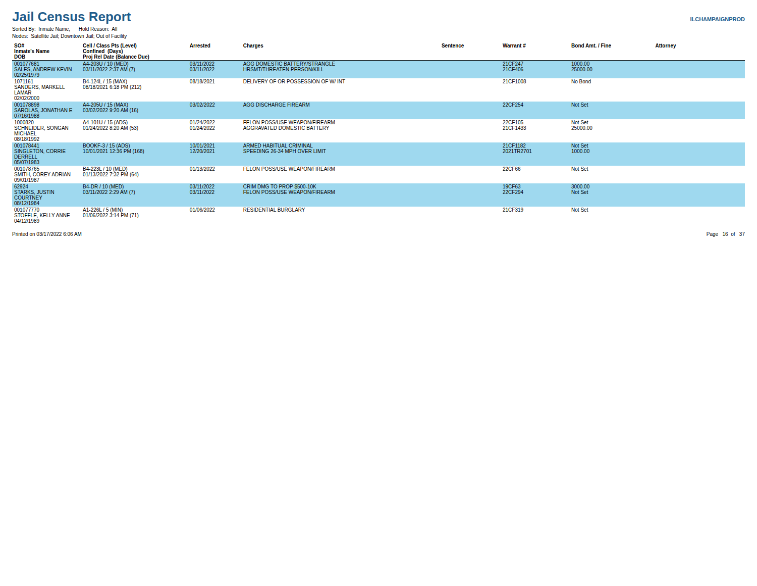ILCHAMPAIGNPROD
Jail Census Report
Sorted By: Inmate Name, Hold Reason: All
Nodes: Satellite Jail; Downtown Jail; Out of Facility
| SO# Inmate's Name DOB | Cell / Class Pts (Level) Confined (Days) Proj Rel Date (Balance Due) | Arrested | Charges | Sentence | Warrant # | Bond Amt. / Fine | Attorney |
| --- | --- | --- | --- | --- | --- | --- | --- |
| 001077681 SALES, ANDREW KEVIN 02/25/1979 | A4-203U / 10 (MED) 03/11/2022 2:37 AM (7) | 03/11/2022 03/11/2022 | AGG DOMESTIC BATTERY/STRANGLE HRSMT/THREATEN PERSON/KILL | | 21CF247 21CF406 | 1000.00 25000.00 | |
| 1071161 SANDERS, MARKELL LAMAR 02/02/2000 | B4-124L / 15 (MAX) 08/18/2021 6:18 PM (212) | 08/18/2021 | DELIVERY OF OR POSSESSION OF W/ INT | | 21CF1008 | No Bond | |
| 001078898 SAROLAS, JONATHAN E 07/16/1988 | A4-205U / 15 (MAX) 03/02/2022 9:20 AM (16) | 03/02/2022 | AGG DISCHARGE FIREARM | | 22CF254 | Not Set | |
| 1000820 SCHNEIDER, SONGAN MICHAEL 08/18/1992 | A4-101U / 15 (ADS) 01/24/2022 8:20 AM (53) | 01/24/2022 01/24/2022 | FELON POSS/USE WEAPON/FIREARM AGGRAVATED DOMESTIC BATTERY | | 22CF105 21CF1433 | Not Set 25000.00 | |
| 001078441 SINGLETON, CORRIE DERRELL 05/07/1983 | BOOKF-3 / 15 (ADS) 10/01/2021 12:36 PM (168) | 10/01/2021 12/20/2021 | ARMED HABITUAL CRIMINAL SPEEDING 26-34 MPH OVER LIMIT | | 21CF1182 2021TR2701 | Not Set 1000.00 | |
| 001078765 SMITH, COREY ADRIAN 09/01/1987 | B4-223L / 10 (MED) 01/13/2022 7:32 PM (64) | 01/13/2022 | FELON POSS/USE WEAPON/FIREARM | | 22CF66 | Not Set | |
| 62924 STARKS, JUSTIN COURTNEY 08/12/1984 | B4-DR / 10 (MED) 03/11/2022 2:29 AM (7) | 03/11/2022 03/11/2022 | CRIM DMG TO PROP $500-10K FELON POSS/USE WEAPON/FIREARM | | 19CF63 22CF294 | 3000.00 Not Set | |
| 001077770 STOFFLE, KELLY ANNE 04/12/1989 | A1-226L / 5 (MIN) 01/06/2022 3:14 PM (71) | 01/06/2022 | RESIDENTIAL BURGLARY | | 21CF319 | Not Set | |
Printed on 03/17/2022 6:06 AM Page 16 of 37